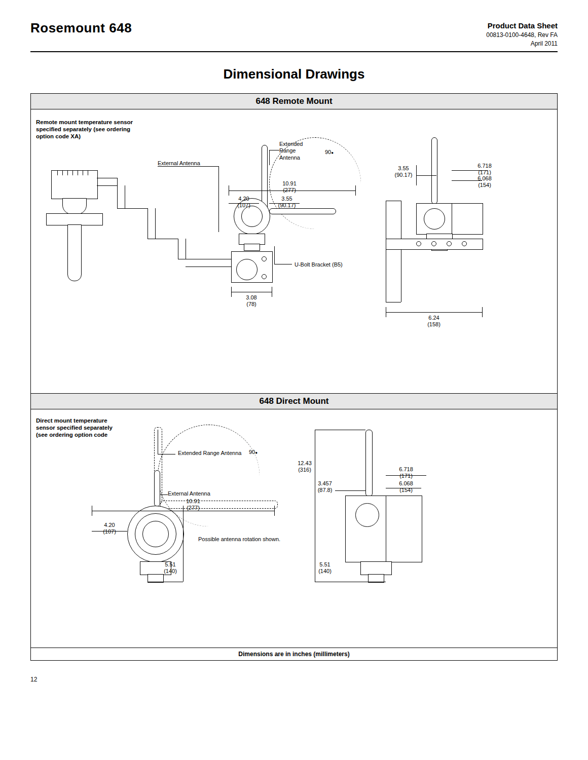Rosemount 648
Product Data Sheet
00813-0100-4648, Rev FA
April 2011
Dimensional Drawings
648 Remote Mount
Remote mount temperature sensor
specified separately (see ordering
option code XA)
External Antenna
Extended
Range
Antenna
90●
10.91
(277)
4.20
(107)
3.55
(90.17)
U-Bolt Bracket (B5)
3.08
(78)
3.55
(90.17)
6.718
(171)
6.068
(154)
6.24
(158)
648 Direct Mount
Direct mount temperature
sensor specified separately
(see ordering option code
Extended Range Antenna
90●
External Antenna
10.91
(277)
4.20
(107)
Possible antenna rotation shown.
5.51
(140)
12.43
(316)
3.457
(87.8)
6.718
(171)
6.068
(154)
5.51
(140)
Dimensions are in inches (millimeters)
12